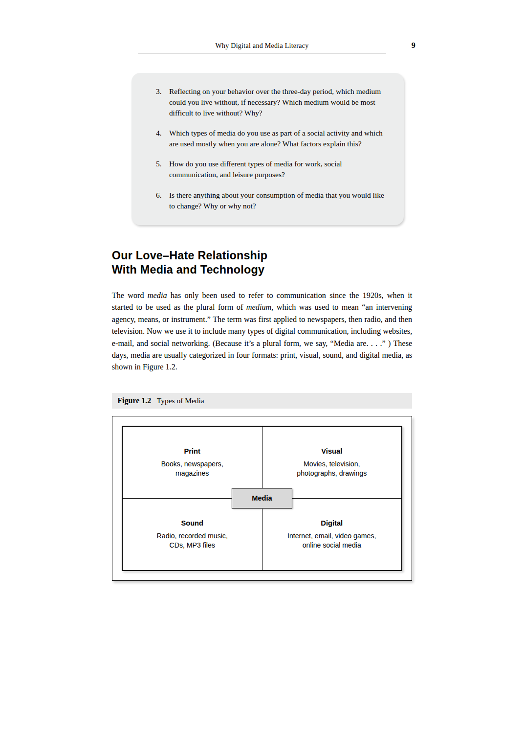Why Digital and Media Literacy 9
Reflecting on your behavior over the three-day period, which medium could you live without, if necessary? Which medium would be most difficult to live without? Why?
Which types of media do you use as part of a social activity and which are used mostly when you are alone? What factors explain this?
How do you use different types of media for work, social communication, and leisure purposes?
Is there anything about your consumption of media that you would like to change? Why or why not?
Our Love–Hate Relationship
With Media and Technology
The word media has only been used to refer to communication since the 1920s, when it started to be used as the plural form of medium, which was used to mean “an intervening agency, means, or instrument.” The term was first applied to newspapers, then radio, and then television. Now we use it to include many types of digital communication, including websites, e-mail, and social networking. (Because it’s a plural form, we say, “Media are. . . .” ) These days, media are usually categorized in four formats: print, visual, sound, and digital media, as shown in Figure 1.2.
Figure 1.2 Types of Media
| Print Books, newspapers, magazines | Visual Movies, television, photographs, drawings |
| Sound Radio, recorded music, CDs, MP3 files | Digital Internet, email, video games, online social media |
Media